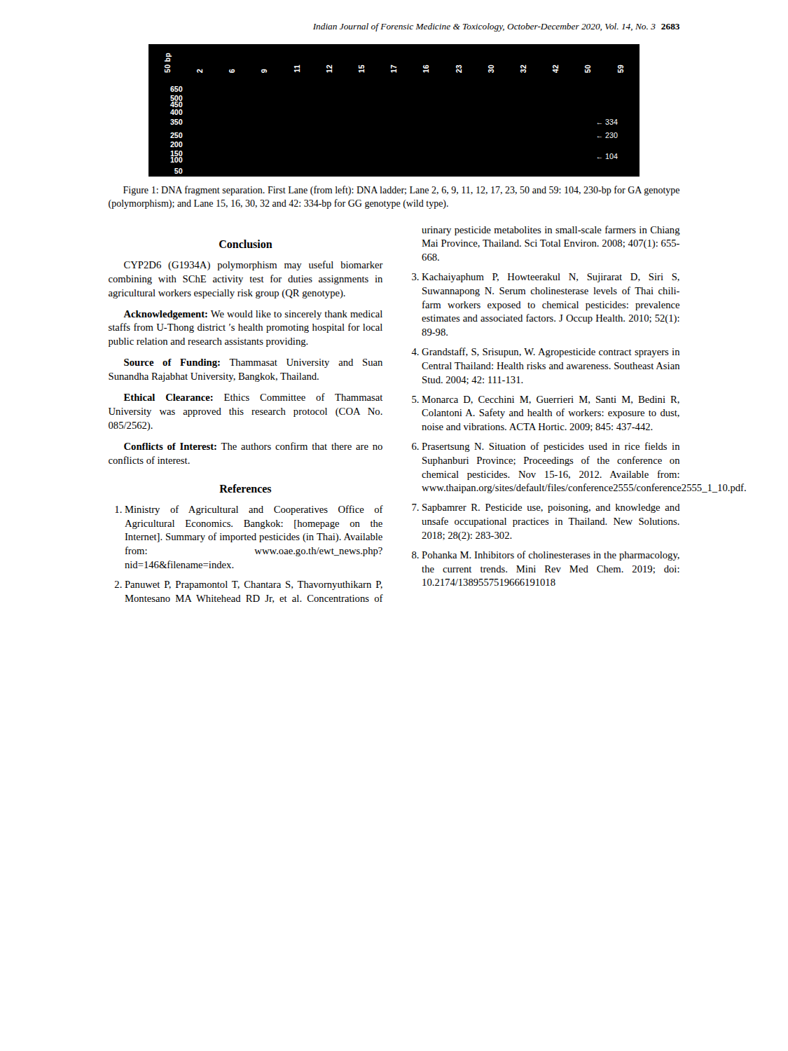Indian Journal of Forensic Medicine & Toxicology, October-December 2020, Vol. 14, No. 32683
50 bp 2 6 9 11 12 15 17 16 23 30 32 42 50 59
650
500
450
400
350
250
200
150
100
50
← 334
← 230
← 104
Figure 1: DNA fragment separation. First Lane (from left): DNA ladder; Lane 2, 6, 9, 11, 12, 17, 23, 50 and 59: 104, 230-bp for GA genotype (polymorphism); and Lane 15, 16, 30, 32 and 42: 334-bp for GG genotype (wild type).
Conclusion
CYP2D6 (G1934A) polymorphism may useful biomarker combining with SChE activity test for duties assignments in agricultural workers especially risk group (QR genotype).
Acknowledgement: We would like to sincerely thank medical staffs from U-Thong district ′s health promoting hospital for local public relation and research assistants providing.
Source of Funding: Thammasat University and Suan Sunandha Rajabhat University, Bangkok, Thailand.
Ethical Clearance: Ethics Committee of Thammasat University was approved this research protocol (COA No. 085/2562).
Conflicts of Interest: The authors confirm that there are no conflicts of interest.
References
Ministry of Agricultural and Cooperatives Office of Agricultural Economics. Bangkok: [homepage on the Internet]. Summary of imported pesticides (in Thai). Available from: www.oae.go.th/ewt_news.php?nid=146&filename=index.
Panuwet P, Prapamontol T, Chantara S, Thavornyuthikarn P, Montesano MA Whitehead RD Jr, et al. Concentrations of urinary pesticide metabolites in small-scale farmers in Chiang Mai Province, Thailand. Sci Total Environ. 2008; 407(1): 655-668.
Kachaiyaphum P, Howteerakul N, Sujirarat D, Siri S, Suwannapong N. Serum cholinesterase levels of Thai chili-farm workers exposed to chemical pesticides: prevalence estimates and associated factors. J Occup Health. 2010; 52(1): 89-98.
Grandstaff, S, Srisupun, W. Agropesticide contract sprayers in Central Thailand: Health risks and awareness. Southeast Asian Stud. 2004; 42: 111-131.
Monarca D, Cecchini M, Guerrieri M, Santi M, Bedini R, Colantoni A. Safety and health of workers: exposure to dust, noise and vibrations. ACTA Hortic. 2009; 845: 437-442.
Prasertsung N. Situation of pesticides used in rice fields in Suphanburi Province; Proceedings of the conference on chemical pesticides. Nov 15-16, 2012. Available from: www.thaipan.org/sites/default/files/conference2555/conference2555_1_10.pdf.
Sapbamrer R. Pesticide use, poisoning, and knowledge and unsafe occupational practices in Thailand. New Solutions. 2018; 28(2): 283-302.
Pohanka M. Inhibitors of cholinesterases in the pharmacology, the current trends. Mini Rev Med Chem. 2019; doi: 10.2174/1389557519666191018